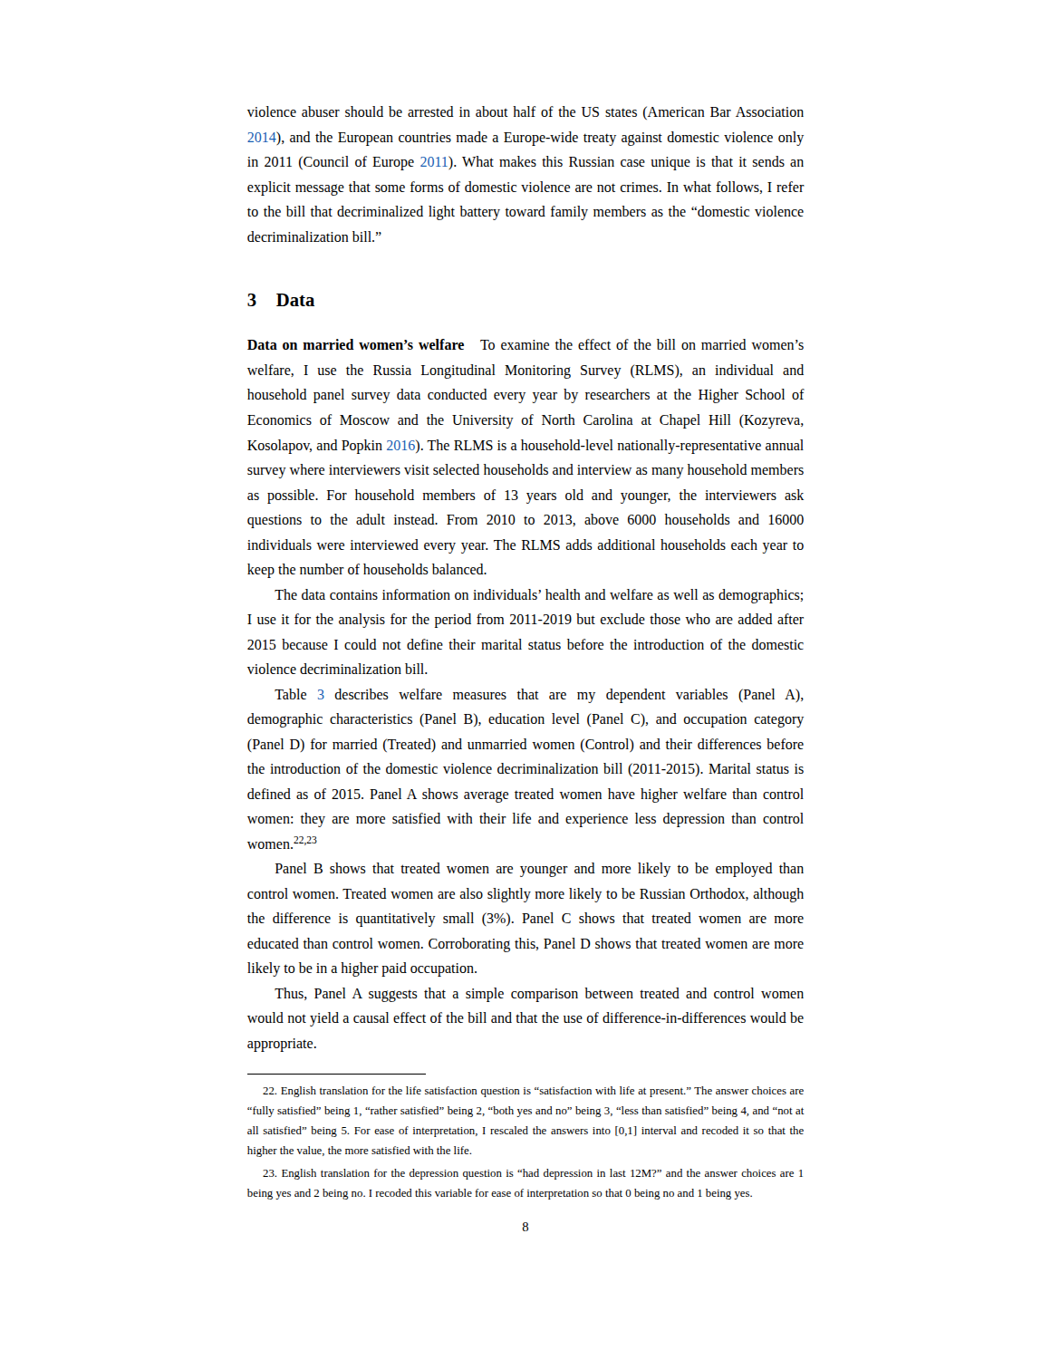violence abuser should be arrested in about half of the US states (American Bar Association 2014), and the European countries made a Europe-wide treaty against domestic violence only in 2011 (Council of Europe 2011). What makes this Russian case unique is that it sends an explicit message that some forms of domestic violence are not crimes. In what follows, I refer to the bill that decriminalized light battery toward family members as the “domestic violence decriminalization bill.”
3 Data
Data on married women’s welfare To examine the effect of the bill on married women’s welfare, I use the Russia Longitudinal Monitoring Survey (RLMS), an individual and household panel survey data conducted every year by researchers at the Higher School of Economics of Moscow and the University of North Carolina at Chapel Hill (Kozyreva, Kosolapov, and Popkin 2016). The RLMS is a household-level nationally-representative annual survey where interviewers visit selected households and interview as many household members as possible. For household members of 13 years old and younger, the interviewers ask questions to the adult instead. From 2010 to 2013, above 6000 households and 16000 individuals were interviewed every year. The RLMS adds additional households each year to keep the number of households balanced.
The data contains information on individuals’ health and welfare as well as demographics; I use it for the analysis for the period from 2011-2019 but exclude those who are added after 2015 because I could not define their marital status before the introduction of the domestic violence decriminalization bill.
Table 3 describes welfare measures that are my dependent variables (Panel A), demographic characteristics (Panel B), education level (Panel C), and occupation category (Panel D) for married (Treated) and unmarried women (Control) and their differences before the introduction of the domestic violence decriminalization bill (2011-2015). Marital status is defined as of 2015. Panel A shows average treated women have higher welfare than control women: they are more satisfied with their life and experience less depression than control women.22,23
Panel B shows that treated women are younger and more likely to be employed than control women. Treated women are also slightly more likely to be Russian Orthodox, although the difference is quantitatively small (3%). Panel C shows that treated women are more educated than control women. Corroborating this, Panel D shows that treated women are more likely to be in a higher paid occupation.
Thus, Panel A suggests that a simple comparison between treated and control women would not yield a causal effect of the bill and that the use of difference-in-differences would be appropriate.
22. English translation for the life satisfaction question is “satisfaction with life at present.” The answer choices are “fully satisfied” being 1, “rather satisfied” being 2, “both yes and no” being 3, “less than satisfied” being 4, and “not at all satisfied” being 5. For ease of interpretation, I rescaled the answers into [0,1] interval and recoded it so that the higher the value, the more satisfied with the life.
23. English translation for the depression question is “had depression in last 12M?” and the answer choices are 1 being yes and 2 being no. I recoded this variable for ease of interpretation so that 0 being no and 1 being yes.
8